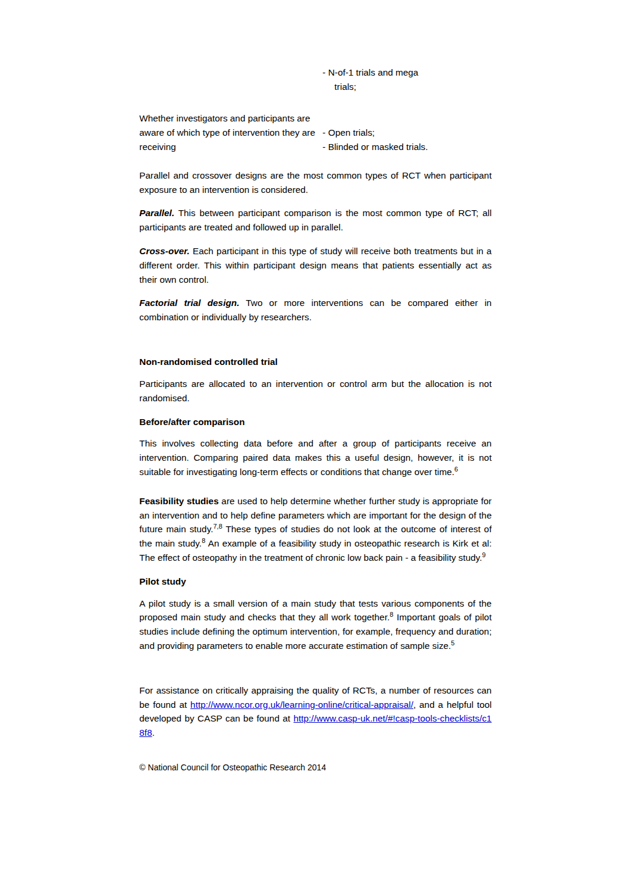| | - N-of-1 trials and mega trials; |
| Whether investigators and participants are aware of which type of intervention they are receiving | - Open trials; - Blinded or masked trials. |
Parallel and crossover designs are the most common types of RCT when participant exposure to an intervention is considered.
Parallel. This between participant comparison is the most common type of RCT; all participants are treated and followed up in parallel.
Cross-over. Each participant in this type of study will receive both treatments but in a different order. This within participant design means that patients essentially act as their own control.
Factorial trial design. Two or more interventions can be compared either in combination or individually by researchers.
Non-randomised controlled trial
Participants are allocated to an intervention or control arm but the allocation is not randomised.
Before/after comparison
This involves collecting data before and after a group of participants receive an intervention. Comparing paired data makes this a useful design, however, it is not suitable for investigating long-term effects or conditions that change over time.6
Feasibility studies are used to help determine whether further study is appropriate for an intervention and to help define parameters which are important for the design of the future main study.7,8 These types of studies do not look at the outcome of interest of the main study.8 An example of a feasibility study in osteopathic research is Kirk et al: The effect of osteopathy in the treatment of chronic low back pain - a feasibility study.9
Pilot study
A pilot study is a small version of a main study that tests various components of the proposed main study and checks that they all work together.8 Important goals of pilot studies include defining the optimum intervention, for example, frequency and duration; and providing parameters to enable more accurate estimation of sample size.5
For assistance on critically appraising the quality of RCTs, a number of resources can be found at http://www.ncor.org.uk/learning-online/critical-appraisal/, and a helpful tool developed by CASP can be found at http://www.casp-uk.net/#!casp-tools-checklists/c18f8.
© National Council for Osteopathic Research 2014